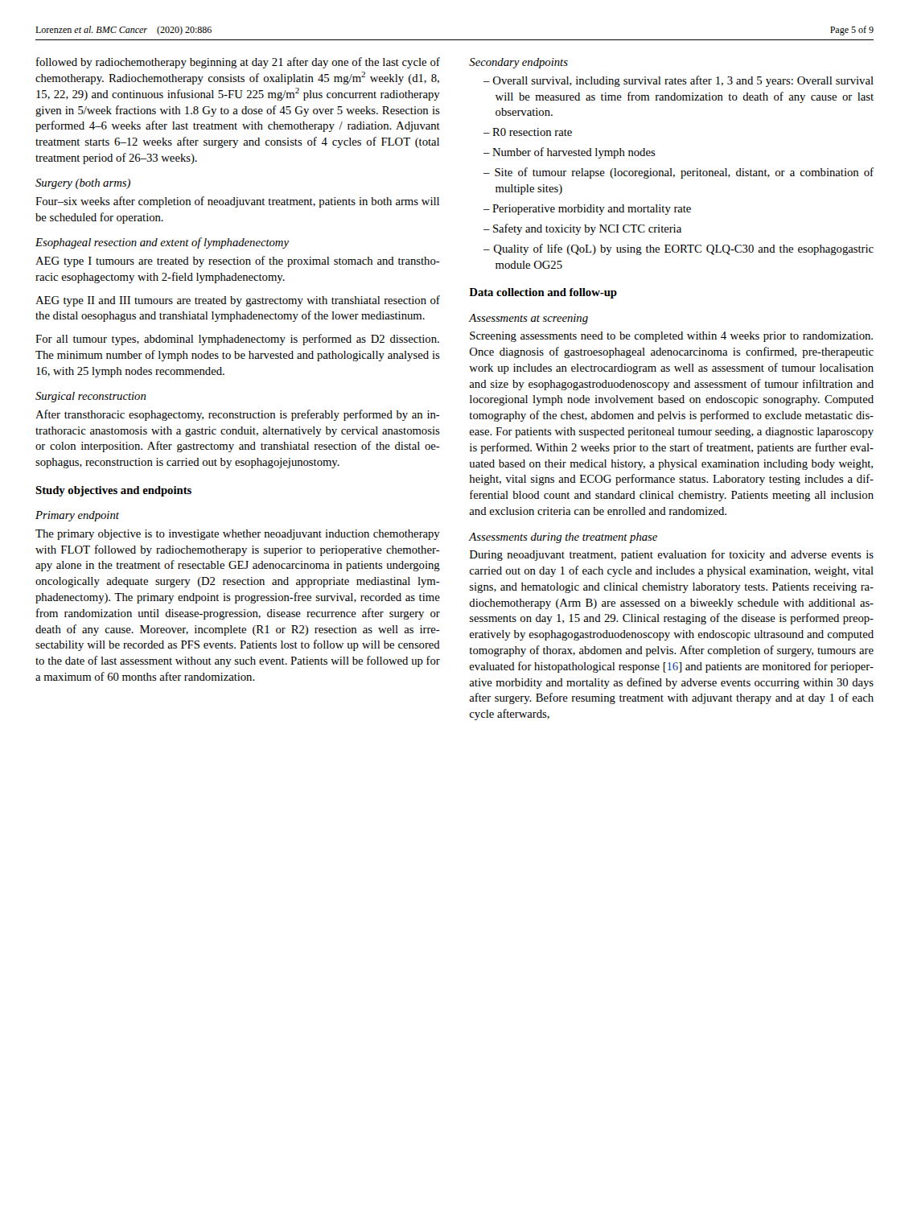Lorenzen et al. BMC Cancer (2020) 20:886
Page 5 of 9
followed by radiochemotherapy beginning at day 21 after day one of the last cycle of chemotherapy. Radiochemotherapy consists of oxaliplatin 45 mg/m2 weekly (d1, 8, 15, 22, 29) and continuous infusional 5-FU 225 mg/m2 plus concurrent radiotherapy given in 5/week fractions with 1.8 Gy to a dose of 45 Gy over 5 weeks. Resection is performed 4–6 weeks after last treatment with chemotherapy / radiation. Adjuvant treatment starts 6–12 weeks after surgery and consists of 4 cycles of FLOT (total treatment period of 26–33 weeks).
Surgery (both arms)
Four–six weeks after completion of neoadjuvant treatment, patients in both arms will be scheduled for operation.
Esophageal resection and extent of lymphadenectomy
AEG type I tumours are treated by resection of the proximal stomach and transthoracic esophagectomy with 2-field lymphadenectomy.
AEG type II and III tumours are treated by gastrectomy with transhiatal resection of the distal oesophagus and transhiatal lymphadenectomy of the lower mediastinum.
For all tumour types, abdominal lymphadenectomy is performed as D2 dissection. The minimum number of lymph nodes to be harvested and pathologically analysed is 16, with 25 lymph nodes recommended.
Surgical reconstruction
After transthoracic esophagectomy, reconstruction is preferably performed by an intrathoracic anastomosis with a gastric conduit, alternatively by cervical anastomosis or colon interposition. After gastrectomy and transhiatal resection of the distal oesophagus, reconstruction is carried out by esophagojejunostomy.
Study objectives and endpoints
Primary endpoint
The primary objective is to investigate whether neoadjuvant induction chemotherapy with FLOT followed by radiochemotherapy is superior to perioperative chemotherapy alone in the treatment of resectable GEJ adenocarcinoma in patients undergoing oncologically adequate surgery (D2 resection and appropriate mediastinal lymphadenectomy). The primary endpoint is progression-free survival, recorded as time from randomization until disease-progression, disease recurrence after surgery or death of any cause. Moreover, incomplete (R1 or R2) resection as well as irresectability will be recorded as PFS events. Patients lost to follow up will be censored to the date of last assessment without any such event. Patients will be followed up for a maximum of 60 months after randomization.
Secondary endpoints
Overall survival, including survival rates after 1, 3 and 5 years: Overall survival will be measured as time from randomization to death of any cause or last observation.
R0 resection rate
Number of harvested lymph nodes
Site of tumour relapse (locoregional, peritoneal, distant, or a combination of multiple sites)
Perioperative morbidity and mortality rate
Safety and toxicity by NCI CTC criteria
Quality of life (QoL) by using the EORTC QLQ-C30 and the esophagogastric module OG25
Data collection and follow-up
Assessments at screening
Screening assessments need to be completed within 4 weeks prior to randomization. Once diagnosis of gastroesophageal adenocarcinoma is confirmed, pre-therapeutic work up includes an electrocardiogram as well as assessment of tumour localisation and size by esophagogastroduodenoscopy and assessment of tumour infiltration and locoregional lymph node involvement based on endoscopic sonography. Computed tomography of the chest, abdomen and pelvis is performed to exclude metastatic disease. For patients with suspected peritoneal tumour seeding, a diagnostic laparoscopy is performed. Within 2 weeks prior to the start of treatment, patients are further evaluated based on their medical history, a physical examination including body weight, height, vital signs and ECOG performance status. Laboratory testing includes a differential blood count and standard clinical chemistry. Patients meeting all inclusion and exclusion criteria can be enrolled and randomized.
Assessments during the treatment phase
During neoadjuvant treatment, patient evaluation for toxicity and adverse events is carried out on day 1 of each cycle and includes a physical examination, weight, vital signs, and hematologic and clinical chemistry laboratory tests. Patients receiving radiochemotherapy (Arm B) are assessed on a biweekly schedule with additional assessments on day 1, 15 and 29. Clinical restaging of the disease is performed preoperatively by esophagogastroduodenoscopy with endoscopic ultrasound and computed tomography of thorax, abdomen and pelvis. After completion of surgery, tumours are evaluated for histopathological response [16] and patients are monitored for perioperative morbidity and mortality as defined by adverse events occurring within 30 days after surgery. Before resuming treatment with adjuvant therapy and at day 1 of each cycle afterwards,